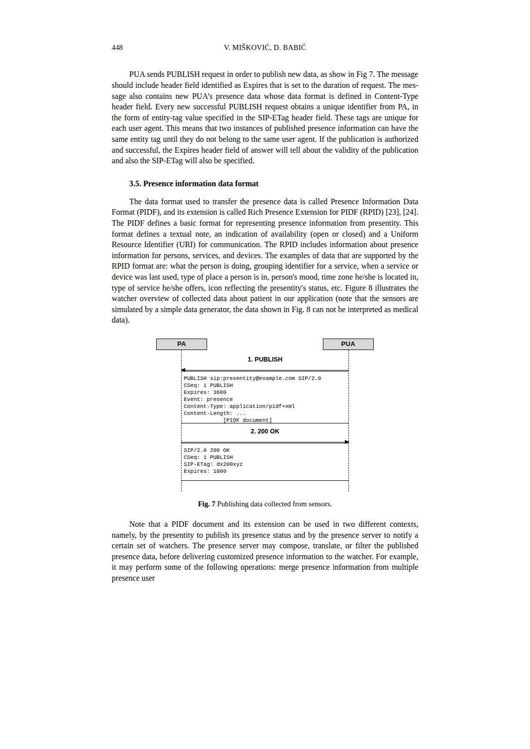448 V. MIŠKOVIĆ, D. BABIĆ
PUA sends PUBLISH request in order to publish new data, as show in Fig 7. The message should include header field identified as Expires that is set to the duration of request. The message also contains new PUA’s presence data whose data format is defined in Content-Type header field. Every new successful PUBLISH request obtains a unique identifier from PA, in the form of entity-tag value specified in the SIP-ETag header field. These tags are unique for each user agent. This means that two instances of published presence information can have the same entity tag until they do not belong to the same user agent. If the publication is authorized and successful, the Expires header field of answer will tell about the validity of the publication and also the SIP-ETag will also be specified.
3.5. Presence information data format
The data format used to transfer the presence data is called Presence Information Data Format (PIDF), and its extension is called Rich Presence Extension for PIDF (RPID) [23], [24]. The PIDF defines a basic format for representing presence information from presentity. This format defines a textual note, an indication of availability (open or closed) and a Uniform Resource Identifier (URI) for communication. The RPID includes information about presence information for persons, services, and devices. The examples of data that are supported by the RPID format are: what the person is doing, grouping identifier for a service, when a service or device was last used, type of place a person is in, person's mood, time zone he/she is located in, type of service he/she offers, icon reflecting the presentity's status, etc. Figure 8 illustrates the watcher overview of collected data about patient in our application (note that the sensors are simulated by a simple data generator, the data shown in Fig. 8 can not be interpreted as medical data).
PA
PUA
1. PUBLISH
PUBLISH sip:presentity@example.com SIP/2.0 CSeq: 1 PUBLISH Expires: 3600 Event: presence Content-Type: application/pidf+xml Content-Length: ... [PIDF document]
2. 200 OK
SIP/2.0 200 OK CSeq: 1 PUBLISH SIP-ETag: dx200xyz Expires: 1800
Fig. 7 Publishing data collected from sensors.
Note that a PIDF document and its extension can be used in two different contexts, namely, by the presentity to publish its presence status and by the presence server to notify a certain set of watchers. The presence server may compose, translate, or filter the published presence data, before delivering customized presence information to the watcher. For example, it may perform some of the following operations: merge presence information from multiple presence user